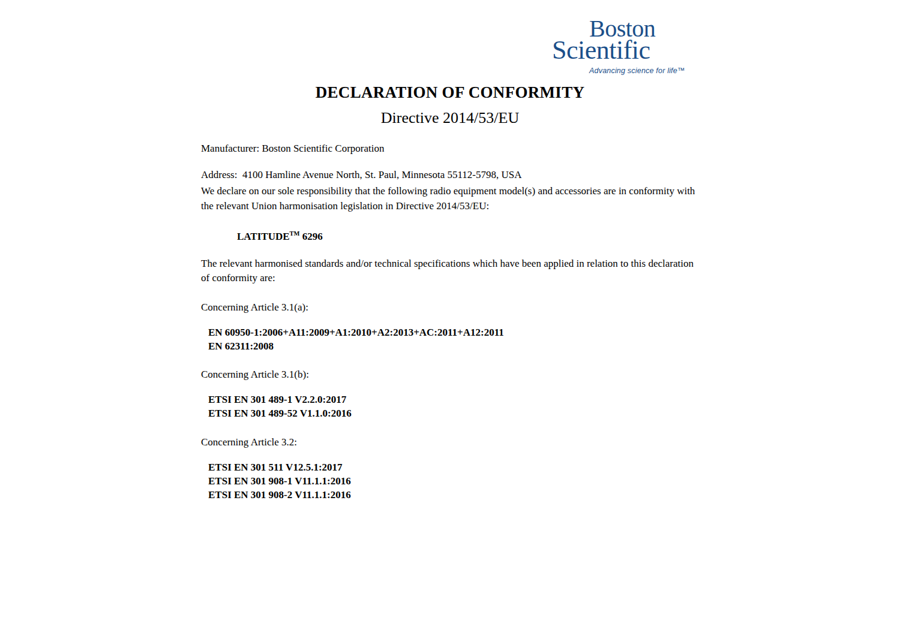Boston Scientific Advancing science for life™
DECLARATION OF CONFORMITY
Directive 2014/53/EU
Manufacturer: Boston Scientific Corporation
Address: 4100 Hamline Avenue North, St. Paul, Minnesota 55112-5798, USA
We declare on our sole responsibility that the following radio equipment model(s) and accessories are in conformity with the relevant Union harmonisation legislation in Directive 2014/53/EU:
LATITUDETM 6296
The relevant harmonised standards and/or technical specifications which have been applied in relation to this declaration of conformity are:
Concerning Article 3.1(a):
EN 60950-1:2006+A11:2009+A1:2010+A2:2013+AC:2011+A12:2011
EN 62311:2008
Concerning Article 3.1(b):
ETSI EN 301 489-1 V2.2.0:2017
ETSI EN 301 489-52 V1.1.0:2016
Concerning Article 3.2:
ETSI EN 301 511 V12.5.1:2017
ETSI EN 301 908-1 V11.1.1:2016
ETSI EN 301 908-2 V11.1.1:2016